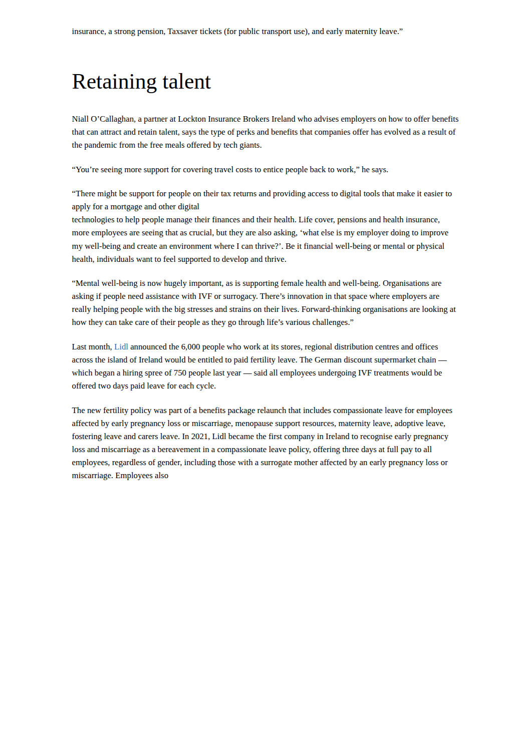insurance, a strong pension, Taxsaver tickets (for public transport use), and early maternity leave.”
Retaining talent
Niall O’Callaghan, a partner at Lockton Insurance Brokers Ireland who advises employers on how to offer benefits that can attract and retain talent, says the type of perks and benefits that companies offer has evolved as a result of the pandemic from the free meals offered by tech giants.
“You’re seeing more support for covering travel costs to entice people back to work,” he says.
“There might be support for people on their tax returns and providing access to digital tools that make it easier to apply for a mortgage and other digital
technologies to help people manage their finances and their health. Life cover, pensions and health insurance, more employees are seeing that as crucial, but they are also asking, ‘what else is my employer doing to improve my well-being and create an environment where I can thrive?’. Be it financial well-being or mental or physical health, individuals want to feel supported to develop and thrive.
“Mental well-being is now hugely important, as is supporting female health and well-being. Organisations are asking if people need assistance with IVF or surrogacy. There’s innovation in that space where employers are really helping people with the big stresses and strains on their lives. Forward-thinking organisations are looking at how they can take care of their people as they go through life’s various challenges.”
Last month, Lidl announced the 6,000 people who work at its stores, regional distribution centres and offices across the island of Ireland would be entitled to paid fertility leave. The German discount supermarket chain — which began a hiring spree of 750 people last year — said all employees undergoing IVF treatments would be offered two days paid leave for each cycle.
The new fertility policy was part of a benefits package relaunch that includes compassionate leave for employees affected by early pregnancy loss or miscarriage, menopause support resources, maternity leave, adoptive leave, fostering leave and carers leave. In 2021, Lidl became the first company in Ireland to recognise early pregnancy loss and miscarriage as a bereavement in a compassionate leave policy, offering three days at full pay to all employees, regardless of gender, including those with a surrogate mother affected by an early pregnancy loss or miscarriage. Employees also